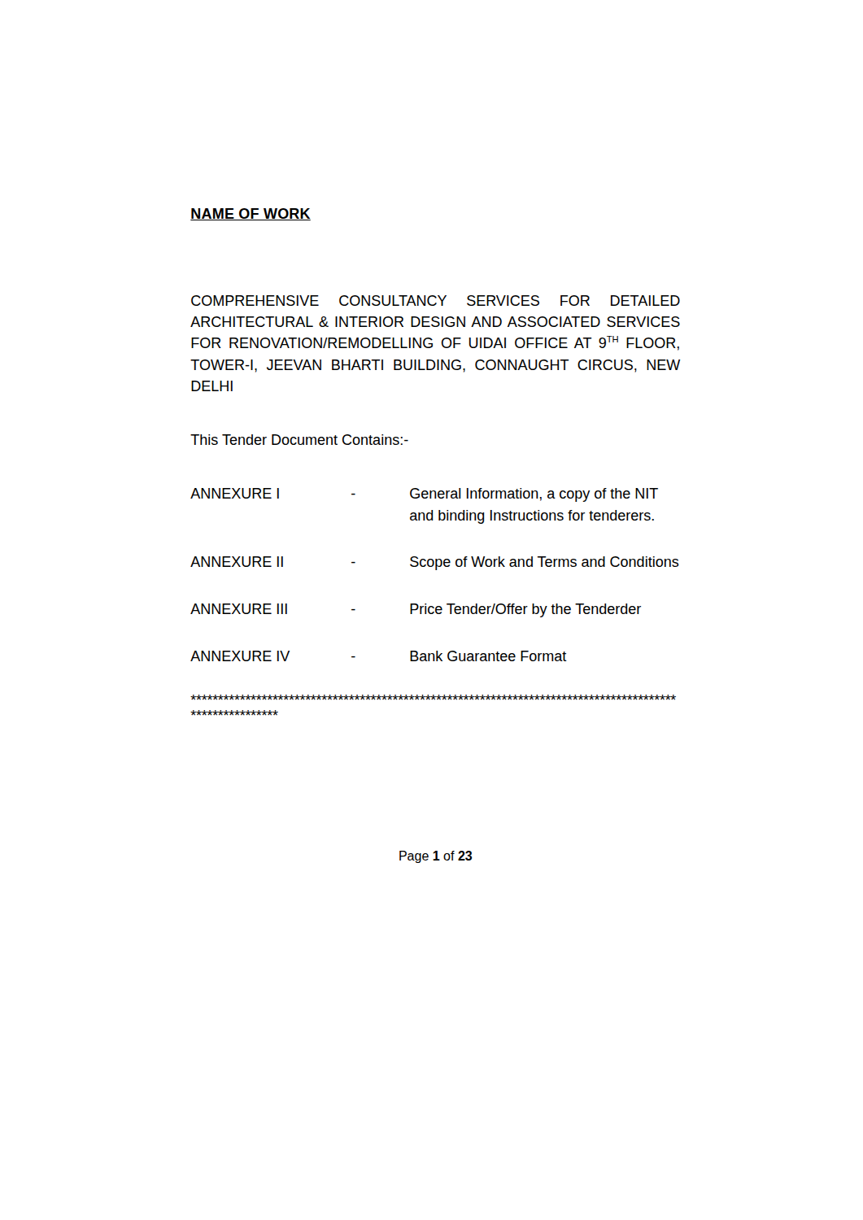NAME OF WORK
COMPREHENSIVE CONSULTANCY SERVICES FOR DETAILED ARCHITECTURAL & INTERIOR DESIGN AND ASSOCIATED SERVICES FOR RENOVATION/REMODELLING OF UIDAI OFFICE AT 9TH FLOOR, TOWER-I, JEEVAN BHARTI BUILDING, CONNAUGHT CIRCUS, NEW DELHI
This Tender Document Contains:-
| ANNEXURE I | - | General Information, a copy of the NIT and binding Instructions for tenderers. |
| ANNEXURE II | - | Scope of Work and Terms and Conditions |
| ANNEXURE III | - | Price Tender/Offer by the Tenderder |
| ANNEXURE IV | - | Bank Guarantee Format |
*********************************************************************************************************
Page 1 of 23